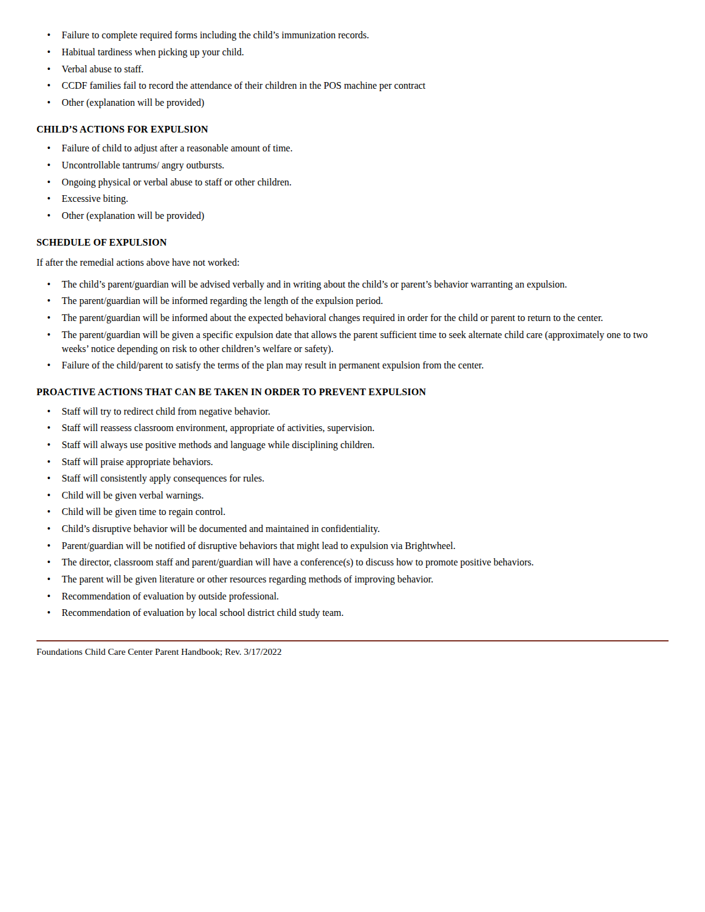Failure to complete required forms including the child’s immunization records.
Habitual tardiness when picking up your child.
Verbal abuse to staff.
CCDF families fail to record the attendance of their children in the POS machine per contract
Other (explanation will be provided)
CHILD’S ACTIONS FOR EXPULSION
Failure of child to adjust after a reasonable amount of time.
Uncontrollable tantrums/ angry outbursts.
Ongoing physical or verbal abuse to staff or other children.
Excessive biting.
Other (explanation will be provided)
SCHEDULE OF EXPULSION
If after the remedial actions above have not worked:
The child’s parent/guardian will be advised verbally and in writing about the child’s or parent’s behavior warranting an expulsion.
The parent/guardian will be informed regarding the length of the expulsion period.
The parent/guardian will be informed about the expected behavioral changes required in order for the child or parent to return to the center.
The parent/guardian will be given a specific expulsion date that allows the parent sufficient time to seek alternate child care (approximately one to two weeks’ notice depending on risk to other children’s welfare or safety).
Failure of the child/parent to satisfy the terms of the plan may result in permanent expulsion from the center.
PROACTIVE ACTIONS THAT CAN BE TAKEN IN ORDER TO PREVENT EXPULSION
Staff will try to redirect child from negative behavior.
Staff will reassess classroom environment, appropriate of activities, supervision.
Staff will always use positive methods and language while disciplining children.
Staff will praise appropriate behaviors.
Staff will consistently apply consequences for rules.
Child will be given verbal warnings.
Child will be given time to regain control.
Child’s disruptive behavior will be documented and maintained in confidentiality.
Parent/guardian will be notified of disruptive behaviors that might lead to expulsion via Brightwheel.
The director, classroom staff and parent/guardian will have a conference(s) to discuss how to promote positive behaviors.
The parent will be given literature or other resources regarding methods of improving behavior.
Recommendation of evaluation by outside professional.
Recommendation of evaluation by local school district child study team.
Foundations Child Care Center Parent Handbook; Rev. 3/17/2022